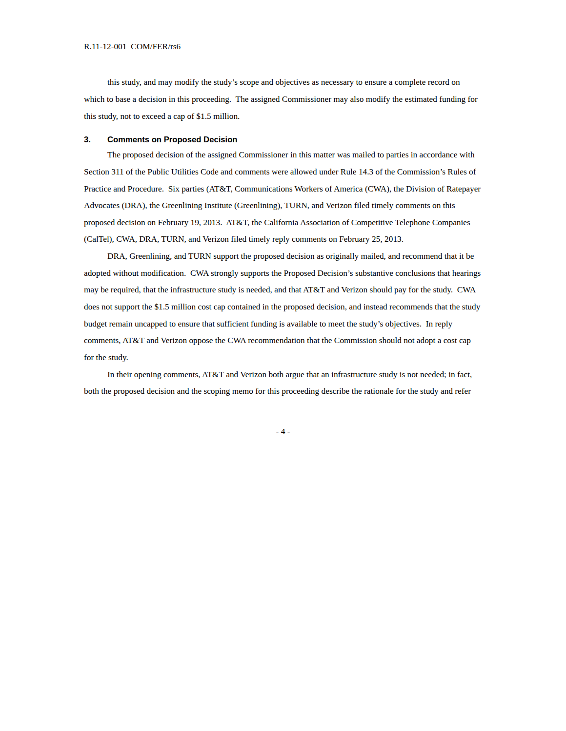R.11-12-001 COM/FER/rs6
this study, and may modify the study’s scope and objectives as necessary to ensure a complete record on which to base a decision in this proceeding. The assigned Commissioner may also modify the estimated funding for this study, not to exceed a cap of $1.5 million.
3. Comments on Proposed Decision
The proposed decision of the assigned Commissioner in this matter was mailed to parties in accordance with Section 311 of the Public Utilities Code and comments were allowed under Rule 14.3 of the Commission’s Rules of Practice and Procedure. Six parties (AT&T, Communications Workers of America (CWA), the Division of Ratepayer Advocates (DRA), the Greenlining Institute (Greenlining), TURN, and Verizon filed timely comments on this proposed decision on February 19, 2013. AT&T, the California Association of Competitive Telephone Companies (CalTel), CWA, DRA, TURN, and Verizon filed timely reply comments on February 25, 2013.
DRA, Greenlining, and TURN support the proposed decision as originally mailed, and recommend that it be adopted without modification. CWA strongly supports the Proposed Decision’s substantive conclusions that hearings may be required, that the infrastructure study is needed, and that AT&T and Verizon should pay for the study. CWA does not support the $1.5 million cost cap contained in the proposed decision, and instead recommends that the study budget remain uncapped to ensure that sufficient funding is available to meet the study’s objectives. In reply comments, AT&T and Verizon oppose the CWA recommendation that the Commission should not adopt a cost cap for the study.
In their opening comments, AT&T and Verizon both argue that an infrastructure study is not needed; in fact, both the proposed decision and the scoping memo for this proceeding describe the rationale for the study and refer
- 4 -